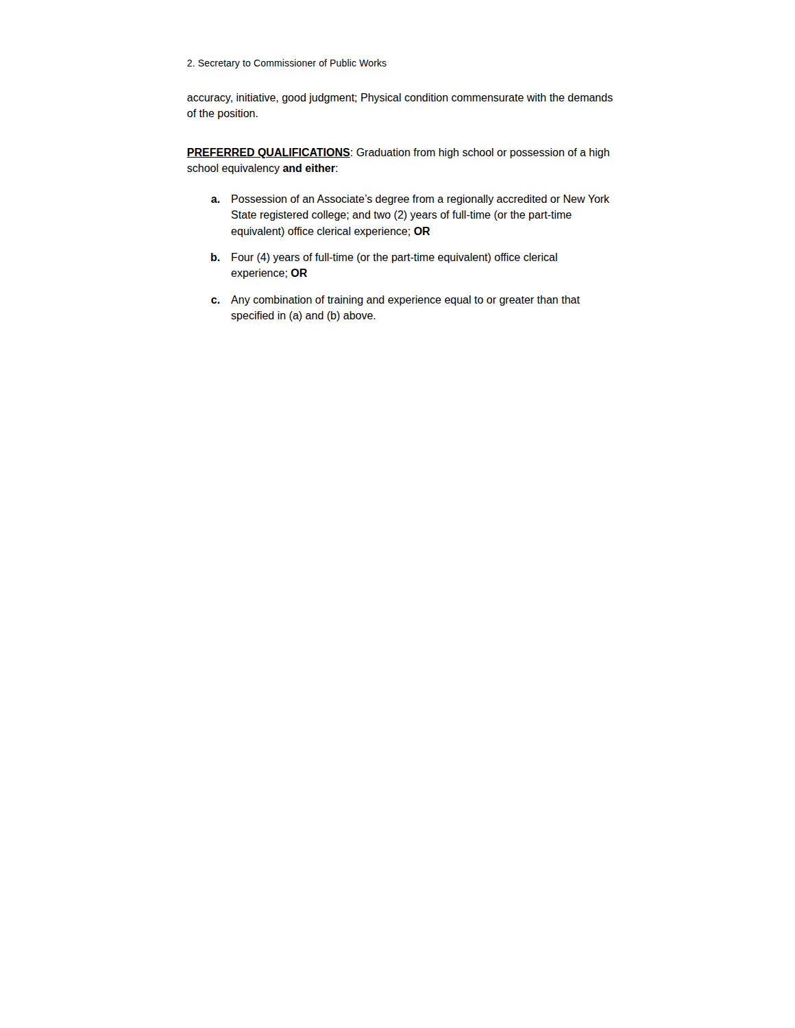2. Secretary to Commissioner of Public Works
accuracy, initiative, good judgment; Physical condition commensurate with the demands of the position.
PREFERRED QUALIFICATIONS: Graduation from high school or possession of a high school equivalency and either:
Possession of an Associate’s degree from a regionally accredited or New York State registered college; and two (2) years of full-time (or the part-time equivalent) office clerical experience; OR
Four (4) years of full-time (or the part-time equivalent) office clerical experience; OR
Any combination of training and experience equal to or greater than that specified in (a) and (b) above.